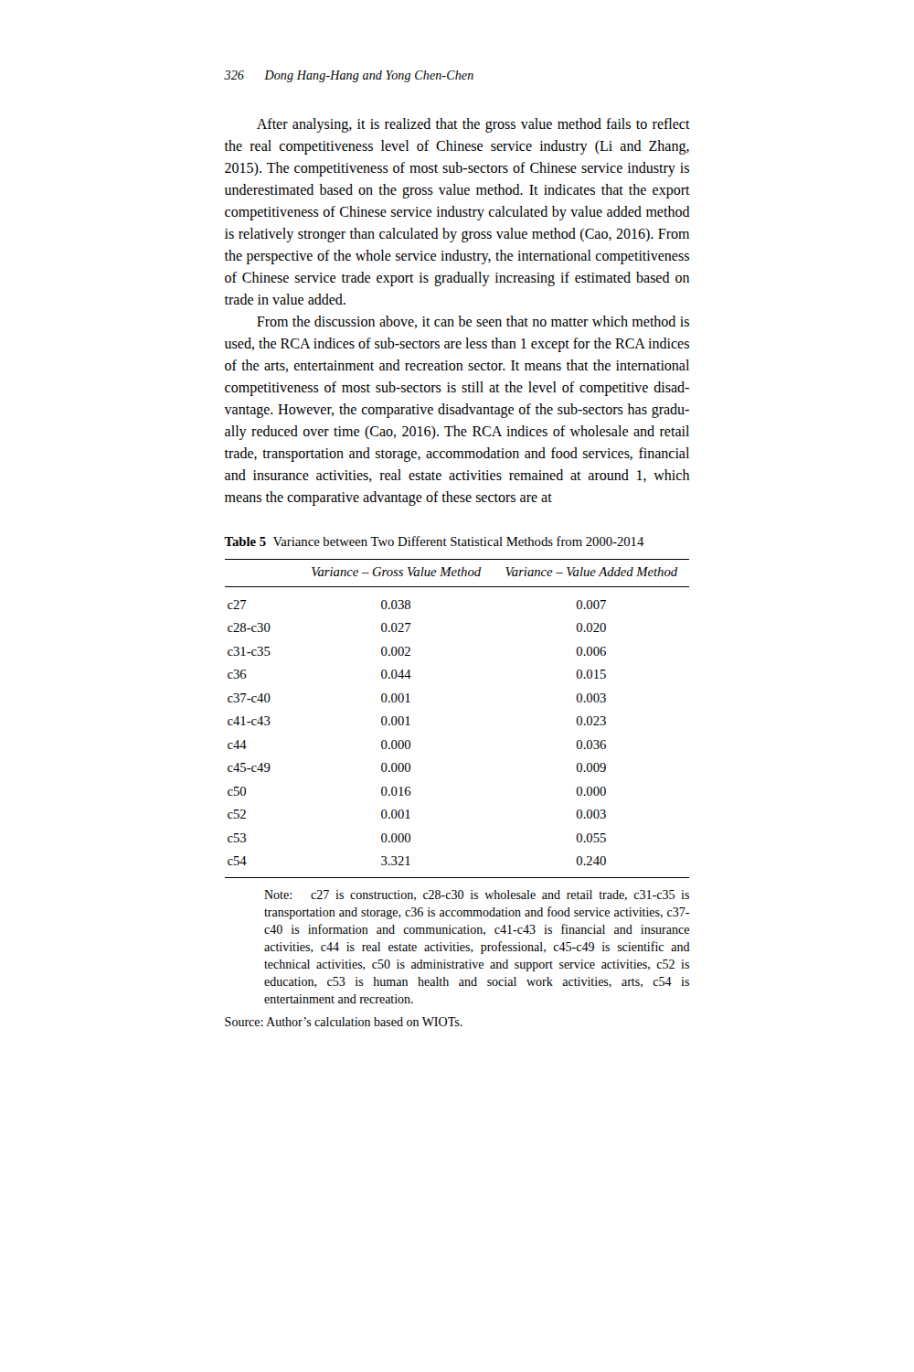326 Dong Hang-Hang and Yong Chen-Chen
After analysing, it is realized that the gross value method fails to reflect the real competitiveness level of Chinese service industry (Li and Zhang, 2015). The competitiveness of most sub-sectors of Chinese service industry is underestimated based on the gross value method. It indicates that the export competitiveness of Chinese service industry calculated by value added method is relatively stronger than calculated by gross value method (Cao, 2016). From the perspective of the whole service industry, the international competitiveness of Chinese service trade export is gradually increasing if estimated based on trade in value added.
From the discussion above, it can be seen that no matter which method is used, the RCA indices of sub-sectors are less than 1 except for the RCA indices of the arts, entertainment and recreation sector. It means that the international competitiveness of most sub-sectors is still at the level of competitive disadvantage. However, the comparative disadvantage of the sub-sectors has gradually reduced over time (Cao, 2016). The RCA indices of wholesale and retail trade, transportation and storage, accommodation and food services, financial and insurance activities, real estate activities remained at around 1, which means the comparative advantage of these sectors are at
Table 5 Variance between Two Different Statistical Methods from 2000-2014
| | Variance – Gross Value Method | Variance – Value Added Method |
| --- | --- | --- |
| c27 | 0.038 | 0.007 |
| c28-c30 | 0.027 | 0.020 |
| c31-c35 | 0.002 | 0.006 |
| c36 | 0.044 | 0.015 |
| c37-c40 | 0.001 | 0.003 |
| c41-c43 | 0.001 | 0.023 |
| c44 | 0.000 | 0.036 |
| c45-c49 | 0.000 | 0.009 |
| c50 | 0.016 | 0.000 |
| c52 | 0.001 | 0.003 |
| c53 | 0.000 | 0.055 |
| c54 | 3.321 | 0.240 |
Note: c27 is construction, c28-c30 is wholesale and retail trade, c31-c35 is transportation and storage, c36 is accommodation and food service activities, c37-c40 is information and communication, c41-c43 is financial and insurance activities, c44 is real estate activities, professional, c45-c49 is scientific and technical activities, c50 is administrative and support service activities, c52 is education, c53 is human health and social work activities, arts, c54 is entertainment and recreation.
Source: Author’s calculation based on WIOTs.